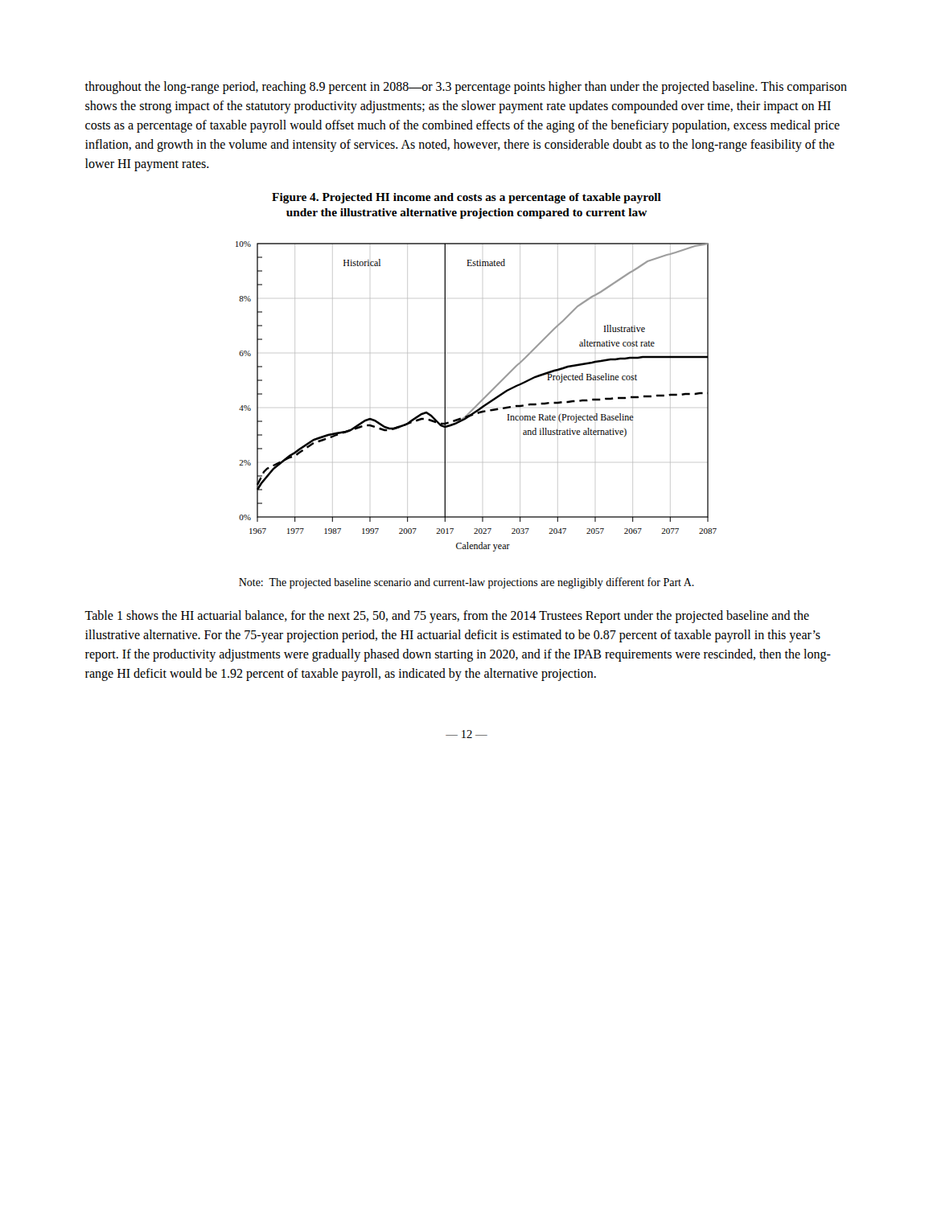throughout the long-range period, reaching 8.9 percent in 2088—or 3.3 percentage points higher than under the projected baseline. This comparison shows the strong impact of the statutory productivity adjustments; as the slower payment rate updates compounded over time, their impact on HI costs as a percentage of taxable payroll would offset much of the combined effects of the aging of the beneficiary population, excess medical price inflation, and growth in the volume and intensity of services. As noted, however, there is considerable doubt as to the long-range feasibility of the lower HI payment rates.
Figure 4. Projected HI income and costs as a percentage of taxable payroll
under the illustrative alternative projection compared to current law
10% 8% 6% 4% 2% 0% 1967 1977 1987 1997 2007 2017 2027 2037 2047 2057 2067 2077 2087 Calendar year Historical Estimated Illustrative alternative cost rate Projected Baseline cost Income Rate (Projected Baseline and illustrative alternative)
Note: The projected baseline scenario and current-law projections are negligibly different for Part A.
Table 1 shows the HI actuarial balance, for the next 25, 50, and 75 years, from the 2014 Trustees Report under the projected baseline and the illustrative alternative. For the 75-year projection period, the HI actuarial deficit is estimated to be 0.87 percent of taxable payroll in this year’s report. If the productivity adjustments were gradually phased down starting in 2020, and if the IPAB requirements were rescinded, then the long-range HI deficit would be 1.92 percent of taxable payroll, as indicated by the alternative projection.
— 12 —